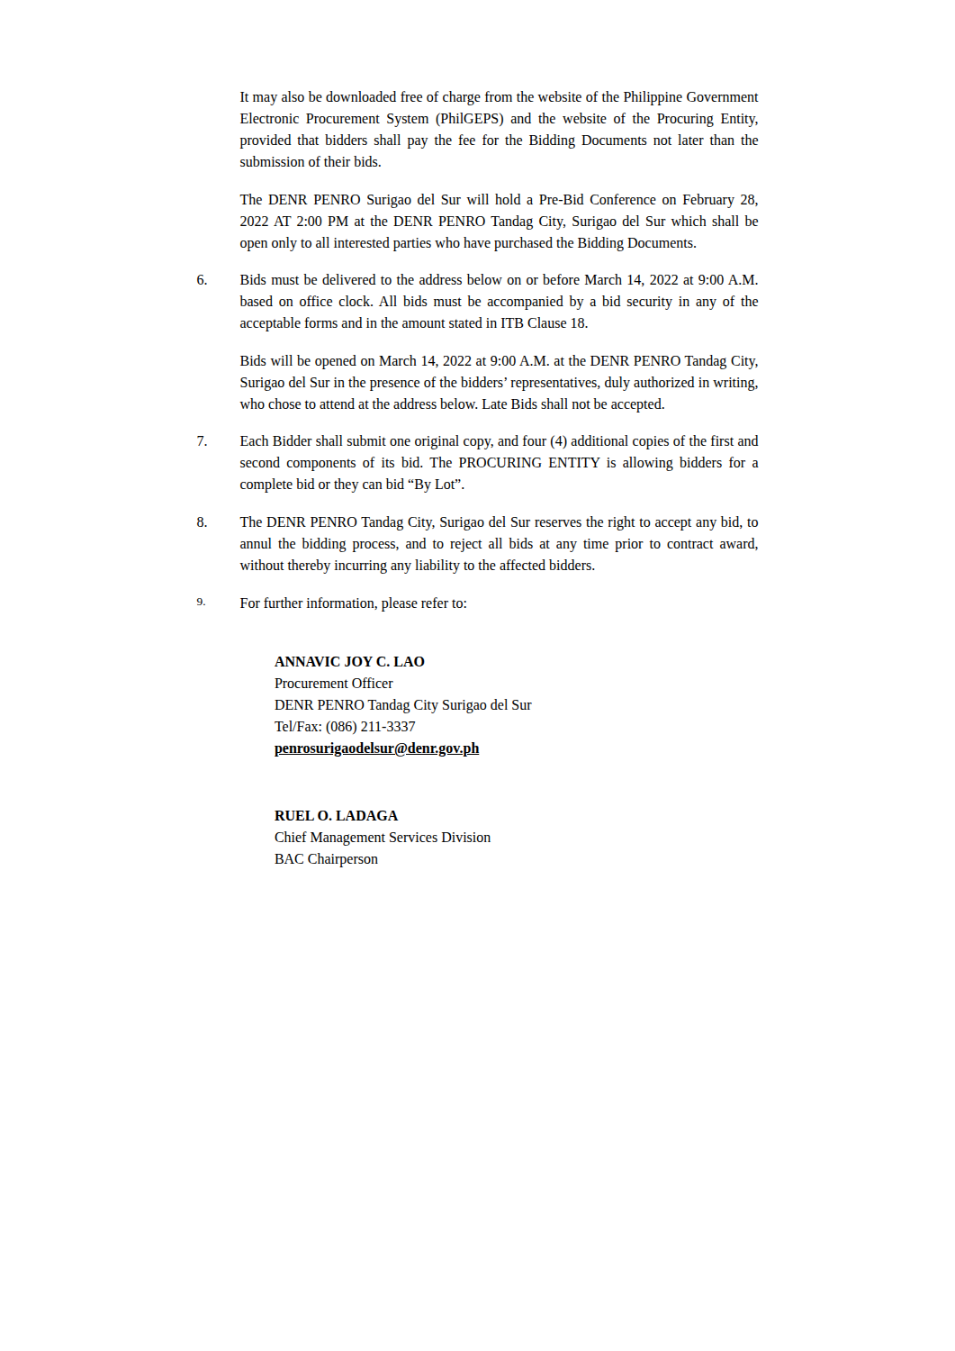It may also be downloaded free of charge from the website of the Philippine Government Electronic Procurement System (PhilGEPS) and the website of the Procuring Entity, provided that bidders shall pay the fee for the Bidding Documents not later than the submission of their bids.
The DENR PENRO Surigao del Sur will hold a Pre-Bid Conference on February 28, 2022 AT 2:00 PM at the DENR PENRO Tandag City, Surigao del Sur which shall be open only to all interested parties who have purchased the Bidding Documents.
Bids must be delivered to the address below on or before March 14, 2022 at 9:00 A.M. based on office clock. All bids must be accompanied by a bid security in any of the acceptable forms and in the amount stated in ITB Clause 18.
Bids will be opened on March 14, 2022 at 9:00 A.M. at the DENR PENRO Tandag City, Surigao del Sur in the presence of the bidders’ representatives, duly authorized in writing, who chose to attend at the address below. Late Bids shall not be accepted.
Each Bidder shall submit one original copy, and four (4) additional copies of the first and second components of its bid. The PROCURING ENTITY is allowing bidders for a complete bid or they can bid “By Lot”.
The DENR PENRO Tandag City, Surigao del Sur reserves the right to accept any bid, to annul the bidding process, and to reject all bids at any time prior to contract award, without thereby incurring any liability to the affected bidders.
For further information, please refer to:
ANNAVIC JOY C. LAO
Procurement Officer
DENR PENRO Tandag City Surigao del Sur
Tel/Fax: (086) 211-3337
penrosurigaodelsur@denr.gov.ph
RUEL O. LADAGA
Chief Management Services Division
BAC Chairperson